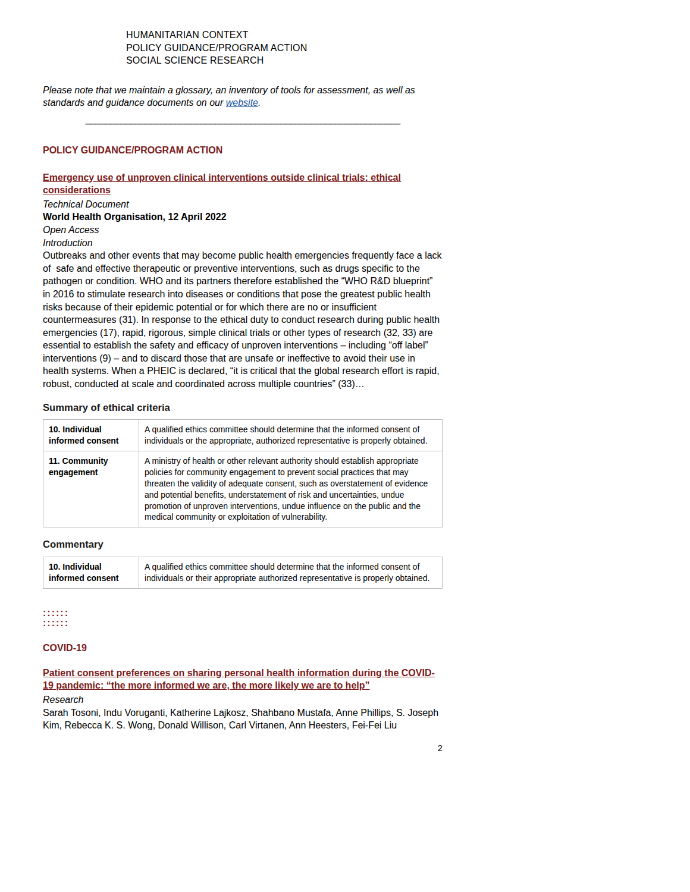HUMANITARIAN CONTEXT
POLICY GUIDANCE/PROGRAM ACTION
SOCIAL SCIENCE RESEARCH
Please note that we maintain a glossary, an inventory of tools for assessment, as well as standards and guidance documents on our website.
_______________________________________________________________
POLICY GUIDANCE/PROGRAM ACTION
Emergency use of unproven clinical interventions outside clinical trials: ethical considerations
Technical Document
World Health Organisation, 12 April 2022
Open Access
Introduction
Outbreaks and other events that may become public health emergencies frequently face a lack of safe and effective therapeutic or preventive interventions, such as drugs specific to the pathogen or condition. WHO and its partners therefore established the “WHO R&D blueprint” in 2016 to stimulate research into diseases or conditions that pose the greatest public health risks because of their epidemic potential or for which there are no or insufficient countermeasures (31). In response to the ethical duty to conduct research during public health emergencies (17), rapid, rigorous, simple clinical trials or other types of research (32, 33) are essential to establish the safety and efficacy of unproven interventions – including “off label” interventions (9) – and to discard those that are unsafe or ineffective to avoid their use in health systems. When a PHEIC is declared, “it is critical that the global research effort is rapid, robust, conducted at scale and coordinated across multiple countries” (33)…
Summary of ethical criteria
| 10. Individual informed consent | A qualified ethics committee should determine that the informed consent of individuals or the appropriate, authorized representative is properly obtained. |
| 11. Community engagement | A ministry of health or other relevant authority should establish appropriate policies for community engagement to prevent social practices that may threaten the validity of adequate consent, such as overstatement of evidence and potential benefits, understatement of risk and uncertainties, undue promotion of unproven interventions, undue influence on the public and the medical community or exploitation of vulnerability. |
Commentary
| 10. Individual informed consent | A qualified ethics committee should determine that the informed consent of individuals or their appropriate authorized representative is properly obtained. |
::::::
::::::
COVID-19
Patient consent preferences on sharing personal health information during the COVID-19 pandemic: “the more informed we are, the more likely we are to help”
Research
Sarah Tosoni, Indu Voruganti, Katherine Lajkosz, Shahbano Mustafa, Anne Phillips, S. Joseph Kim, Rebecca K. S. Wong, Donald Willison, Carl Virtanen, Ann Heesters, Fei-Fei Liu
2